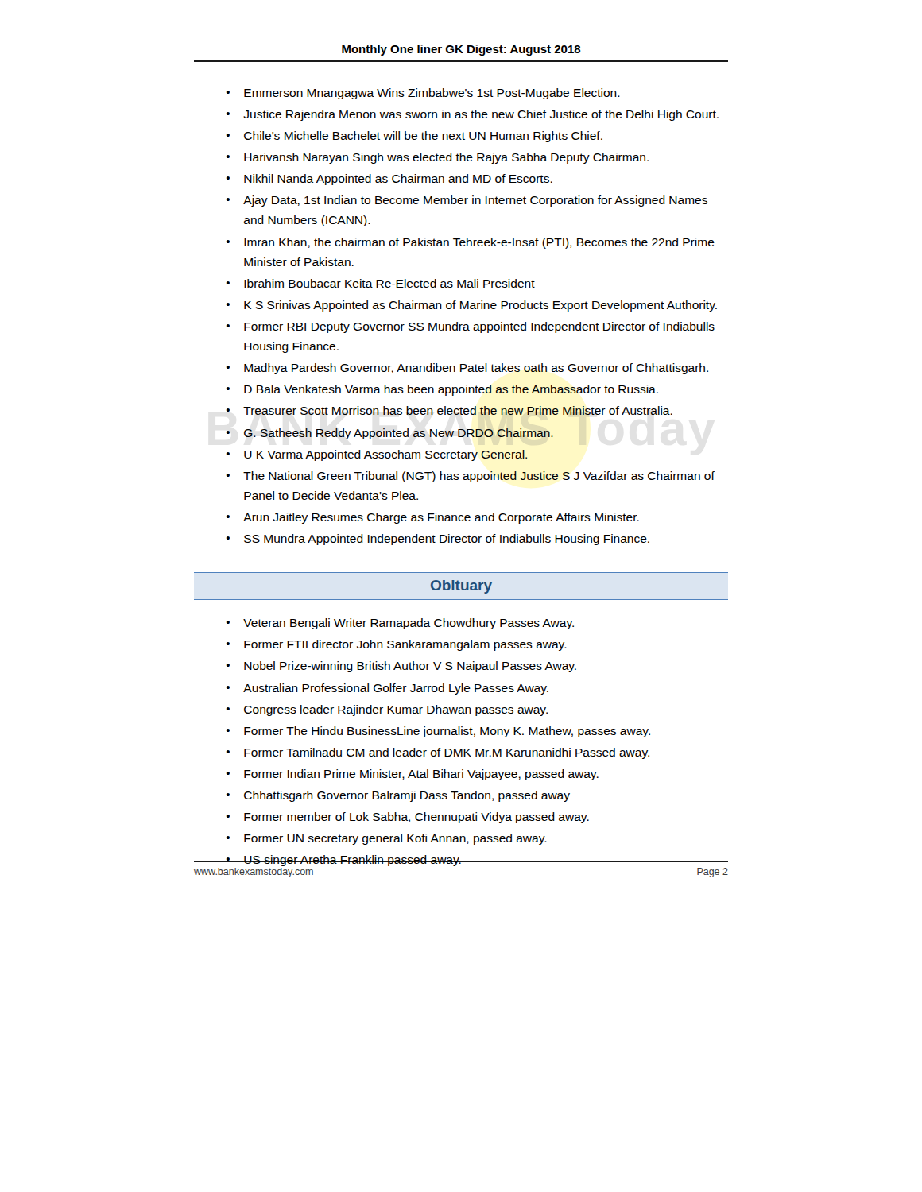Monthly One liner GK Digest: August 2018
BANK EXAMS Today
Emmerson Mnangagwa Wins Zimbabwe's 1st Post-Mugabe Election.
Justice Rajendra Menon was sworn in as the new Chief Justice of the Delhi High Court.
Chile's Michelle Bachelet will be the next UN Human Rights Chief.
Harivansh Narayan Singh was elected the Rajya Sabha Deputy Chairman.
Nikhil Nanda Appointed as Chairman and MD of Escorts.
Ajay Data, 1st Indian to Become Member in Internet Corporation for Assigned Names and Numbers (ICANN).
Imran Khan, the chairman of Pakistan Tehreek-e-Insaf (PTI), Becomes the 22nd Prime Minister of Pakistan.
Ibrahim Boubacar Keita Re-Elected as Mali President
K S Srinivas Appointed as Chairman of Marine Products Export Development Authority.
Former RBI Deputy Governor SS Mundra appointed Independent Director of Indiabulls Housing Finance.
Madhya Pardesh Governor, Anandiben Patel takes oath as Governor of Chhattisgarh.
D Bala Venkatesh Varma has been appointed as the Ambassador to Russia.
Treasurer Scott Morrison has been elected the new Prime Minister of Australia.
G. Satheesh Reddy Appointed as New DRDO Chairman.
U K Varma Appointed Assocham Secretary General.
The National Green Tribunal (NGT) has appointed Justice S J Vazifdar as Chairman of Panel to Decide Vedanta's Plea.
Arun Jaitley Resumes Charge as Finance and Corporate Affairs Minister.
SS Mundra Appointed Independent Director of Indiabulls Housing Finance.
Obituary
Veteran Bengali Writer Ramapada Chowdhury Passes Away.
Former FTII director John Sankaramangalam passes away.
Nobel Prize-winning British Author V S Naipaul Passes Away.
Australian Professional Golfer Jarrod Lyle Passes Away.
Congress leader Rajinder Kumar Dhawan passes away.
Former The Hindu BusinessLine journalist, Mony K. Mathew, passes away.
Former Tamilnadu CM and leader of DMK Mr.M Karunanidhi Passed away.
Former Indian Prime Minister, Atal Bihari Vajpayee, passed away.
Chhattisgarh Governor Balramji Dass Tandon, passed away
Former member of Lok Sabha, Chennupati Vidya passed away.
Former UN secretary general Kofi Annan, passed away.
US singer Aretha Franklin passed away.
www.bankexamstoday.com Page 2